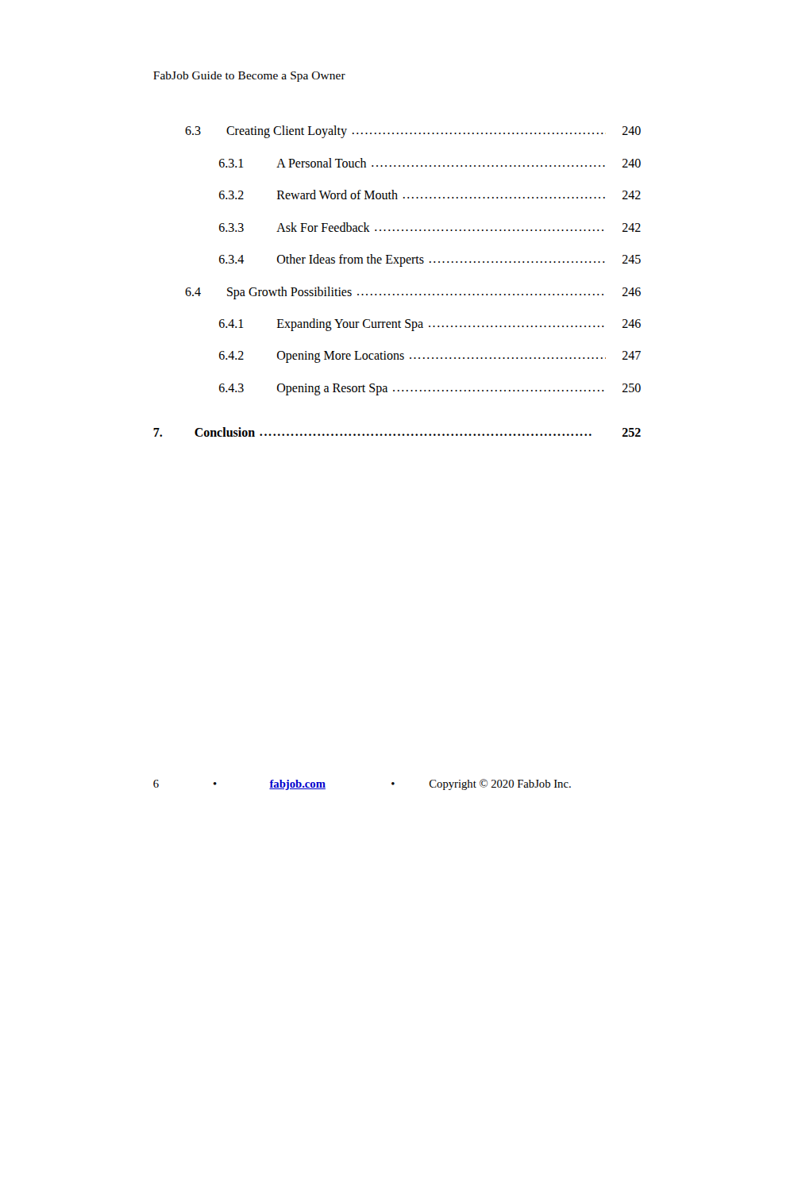FabJob Guide to Become a Spa Owner
6.3 Creating Client Loyalty ........................................................... 240
6.3.1 A Personal Touch ............................................................. 240
6.3.2 Reward Word of Mouth ................................................... 242
6.3.3 Ask For Feedback ............................................................ 242
6.3.4 Other Ideas from the Experts ......................................... 245
6.4 Spa Growth Possibilities ......................................................... 246
6.4.1 Expanding Your Current Spa ......................................... 246
6.4.2 Opening More Locations .................................................. 247
6.4.3 Opening a Resort Spa ....................................................... 250
7. Conclusion ........................................................................... 252
6 • fabjob.com • Copyright © 2020 FabJob Inc.